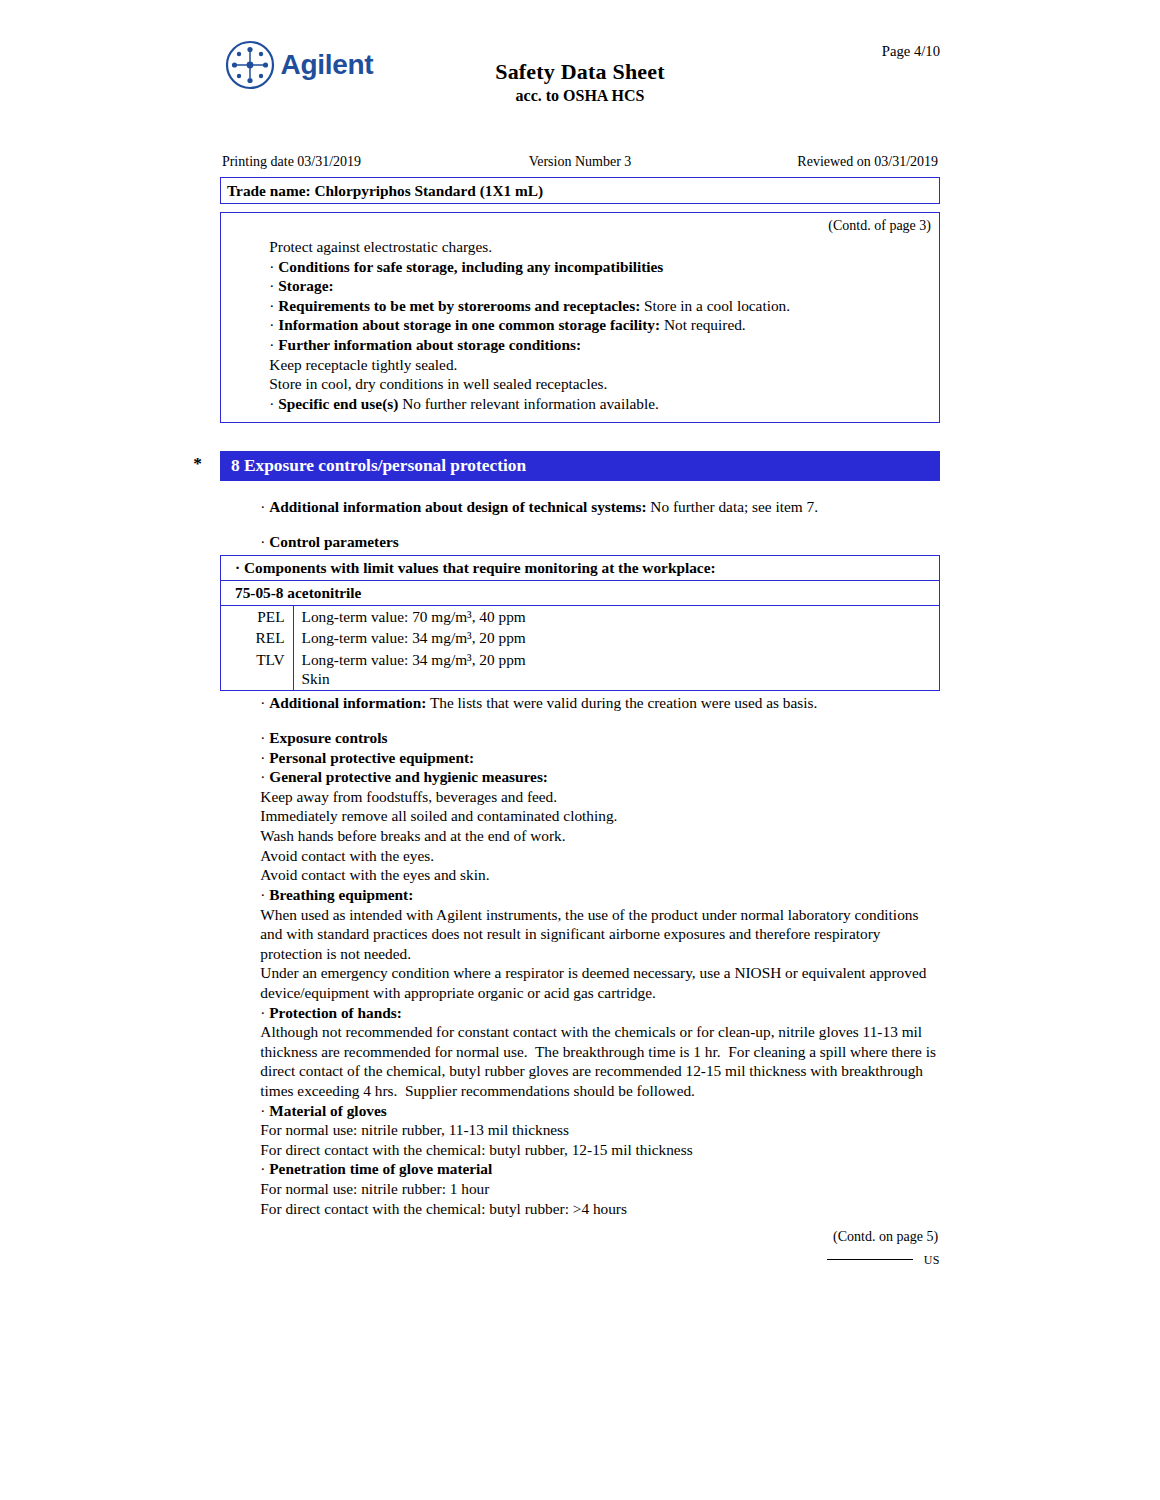Agilent
Page 4/10
Safety Data Sheet
acc. to OSHA HCS
Printing date 03/31/2019
Version Number 3
Reviewed on 03/31/2019
Trade name: Chlorpyriphos Standard (1X1 mL)
(Contd. of page 3)
Protect against electrostatic charges.
Conditions for safe storage, including any incompatibilities
Storage:
Requirements to be met by storerooms and receptacles: Store in a cool location.
Information about storage in one common storage facility: Not required.
Further information about storage conditions:
Keep receptacle tightly sealed.
Store in cool, dry conditions in well sealed receptacles.
Specific end use(s) No further relevant information available.
*
8 Exposure controls/personal protection
Additional information about design of technical systems: No further data; see item 7.
Control parameters
· Components with limit values that require monitoring at the workplace:
75-05-8 acetonitrile
| PEL | Long-term value: 70 mg/m³, 40 ppm |
| REL | Long-term value: 34 mg/m³, 20 ppm |
| TLV | Long-term value: 34 mg/m³, 20 ppm Skin |
Additional information: The lists that were valid during the creation were used as basis.
Exposure controls
Personal protective equipment:
General protective and hygienic measures:
Keep away from foodstuffs, beverages and feed.
Immediately remove all soiled and contaminated clothing.
Wash hands before breaks and at the end of work.
Avoid contact with the eyes.
Avoid contact with the eyes and skin.
Breathing equipment:
When used as intended with Agilent instruments, the use of the product under normal laboratory conditions and with standard practices does not result in significant airborne exposures and therefore respiratory protection is not needed.
Under an emergency condition where a respirator is deemed necessary, use a NIOSH or equivalent approved device/equipment with appropriate organic or acid gas cartridge.
Protection of hands:
Although not recommended for constant contact with the chemicals or for clean-up, nitrile gloves 11-13 mil thickness are recommended for normal use. The breakthrough time is 1 hr. For cleaning a spill where there is direct contact of the chemical, butyl rubber gloves are recommended 12-15 mil thickness with breakthrough times exceeding 4 hrs. Supplier recommendations should be followed.
Material of gloves
For normal use: nitrile rubber, 11-13 mil thickness
For direct contact with the chemical: butyl rubber, 12-15 mil thickness
Penetration time of glove material
For normal use: nitrile rubber: 1 hour
For direct contact with the chemical: butyl rubber: >4 hours
(Contd. on page 5)
US